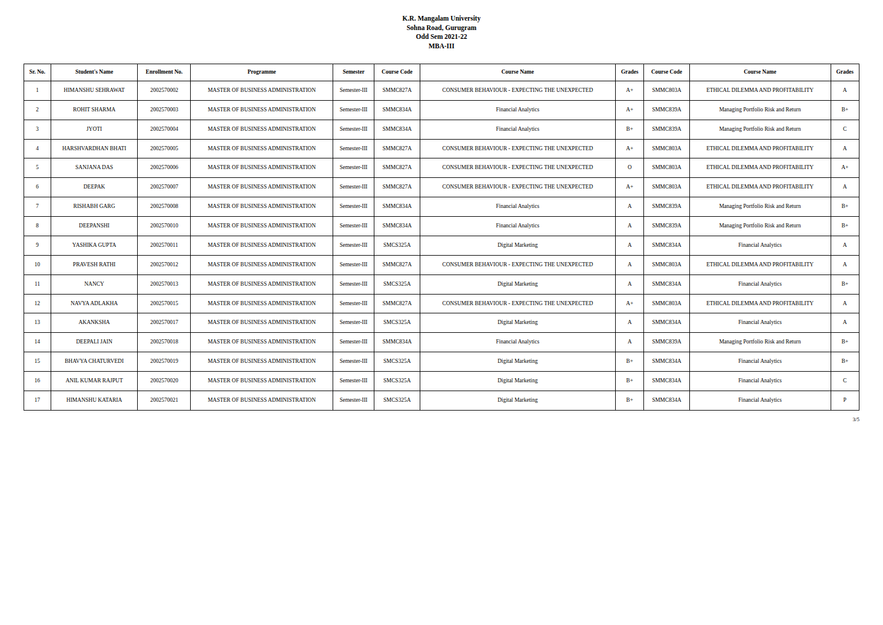K.R. Mangalam University
Sohna Road, Gurugram
Odd Sem 2021-22
MBA-III
| Sr. No. | Student's Name | Enrollment No. | Programme | Semester | Course Code | Course Name | Grades | Course Code | Course Name | Grades |
| --- | --- | --- | --- | --- | --- | --- | --- | --- | --- | --- |
| 1 | HIMANSHU SEHRAWAT | 2002570002 | MASTER OF BUSINESS ADMINISTRATION | Semester-III | SMMC827A | CONSUMER BEHAVIOUR - EXPECTING THE UNEXPECTED | A+ | SMMC803A | ETHICAL DILEMMA AND PROFITABILITY | A |
| 2 | ROHIT SHARMA | 2002570003 | MASTER OF BUSINESS ADMINISTRATION | Semester-III | SMMC834A | Financial Analytics | A+ | SMMC839A | Managing Portfolio Risk and Return | B+ |
| 3 | JYOTI | 2002570004 | MASTER OF BUSINESS ADMINISTRATION | Semester-III | SMMC834A | Financial Analytics | B+ | SMMC839A | Managing Portfolio Risk and Return | C |
| 4 | HARSHVARDHAN BHATI | 2002570005 | MASTER OF BUSINESS ADMINISTRATION | Semester-III | SMMC827A | CONSUMER BEHAVIOUR - EXPECTING THE UNEXPECTED | A+ | SMMC803A | ETHICAL DILEMMA AND PROFITABILITY | A |
| 5 | SANJANA DAS | 2002570006 | MASTER OF BUSINESS ADMINISTRATION | Semester-III | SMMC827A | CONSUMER BEHAVIOUR - EXPECTING THE UNEXPECTED | O | SMMC803A | ETHICAL DILEMMA AND PROFITABILITY | A+ |
| 6 | DEEPAK | 2002570007 | MASTER OF BUSINESS ADMINISTRATION | Semester-III | SMMC827A | CONSUMER BEHAVIOUR - EXPECTING THE UNEXPECTED | A+ | SMMC803A | ETHICAL DILEMMA AND PROFITABILITY | A |
| 7 | RISHABH GARG | 2002570008 | MASTER OF BUSINESS ADMINISTRATION | Semester-III | SMMC834A | Financial Analytics | A | SMMC839A | Managing Portfolio Risk and Return | B+ |
| 8 | DEEPANSHI | 2002570010 | MASTER OF BUSINESS ADMINISTRATION | Semester-III | SMMC834A | Financial Analytics | A | SMMC839A | Managing Portfolio Risk and Return | B+ |
| 9 | YASHIKA GUPTA | 2002570011 | MASTER OF BUSINESS ADMINISTRATION | Semester-III | SMCS325A | Digital Marketing | A | SMMC834A | Financial Analytics | A |
| 10 | PRAVESH RATHI | 2002570012 | MASTER OF BUSINESS ADMINISTRATION | Semester-III | SMMC827A | CONSUMER BEHAVIOUR - EXPECTING THE UNEXPECTED | A | SMMC803A | ETHICAL DILEMMA AND PROFITABILITY | A |
| 11 | NANCY | 2002570013 | MASTER OF BUSINESS ADMINISTRATION | Semester-III | SMCS325A | Digital Marketing | A | SMMC834A | Financial Analytics | B+ |
| 12 | NAVYA ADLAKHA | 2002570015 | MASTER OF BUSINESS ADMINISTRATION | Semester-III | SMMC827A | CONSUMER BEHAVIOUR - EXPECTING THE UNEXPECTED | A+ | SMMC803A | ETHICAL DILEMMA AND PROFITABILITY | A |
| 13 | AKANKSHA | 2002570017 | MASTER OF BUSINESS ADMINISTRATION | Semester-III | SMCS325A | Digital Marketing | A | SMMC834A | Financial Analytics | A |
| 14 | DEEPALI JAIN | 2002570018 | MASTER OF BUSINESS ADMINISTRATION | Semester-III | SMMC834A | Financial Analytics | A | SMMC839A | Managing Portfolio Risk and Return | B+ |
| 15 | BHAVYA CHATURVEDI | 2002570019 | MASTER OF BUSINESS ADMINISTRATION | Semester-III | SMCS325A | Digital Marketing | B+ | SMMC834A | Financial Analytics | B+ |
| 16 | ANIL KUMAR RAJPUT | 2002570020 | MASTER OF BUSINESS ADMINISTRATION | Semester-III | SMCS325A | Digital Marketing | B+ | SMMC834A | Financial Analytics | C |
| 17 | HIMANSHU KATARIA | 2002570021 | MASTER OF BUSINESS ADMINISTRATION | Semester-III | SMCS325A | Digital Marketing | B+ | SMMC834A | Financial Analytics | P |
3/5